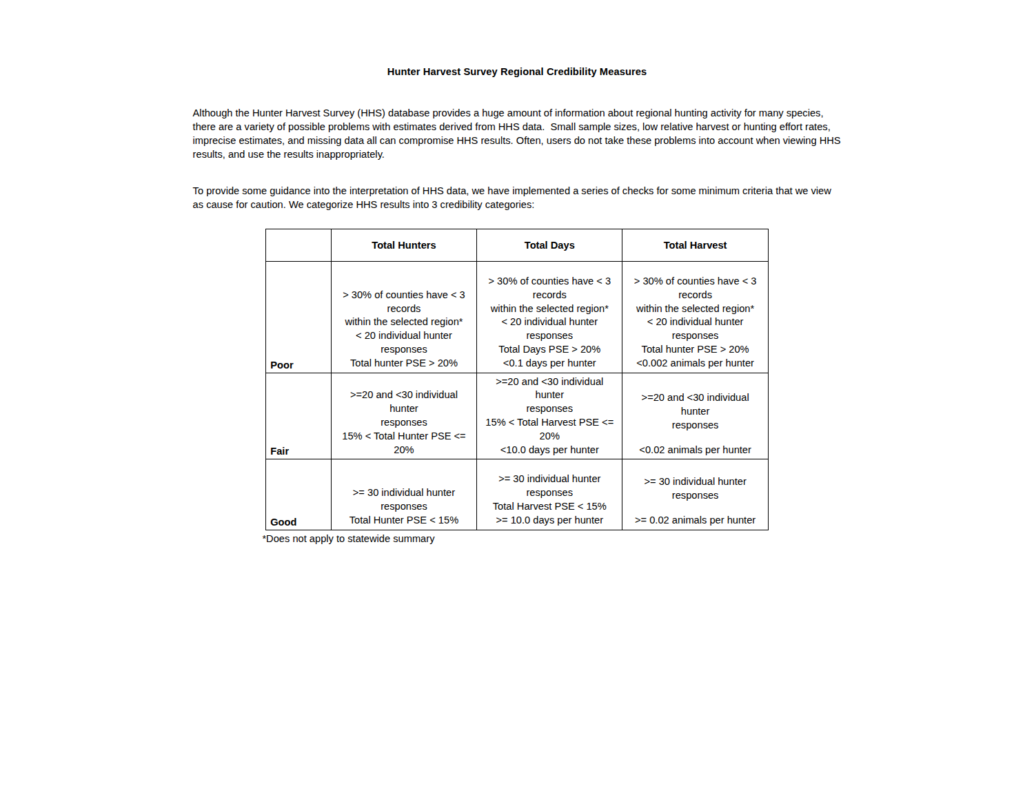Hunter Harvest Survey Regional Credibility Measures
Although the Hunter Harvest Survey (HHS) database provides a huge amount of information about regional hunting activity for many species, there are a variety of possible problems with estimates derived from HHS data. Small sample sizes, low relative harvest or hunting effort rates, imprecise estimates, and missing data all can compromise HHS results. Often, users do not take these problems into account when viewing HHS results, and use the results inappropriately.
To provide some guidance into the interpretation of HHS data, we have implemented a series of checks for some minimum criteria that we view as cause for caution. We categorize HHS results into 3 credibility categories:
| | Total Hunters | Total Days | Total Harvest |
| --- | --- | --- | --- |
| Poor | > 30% of counties have < 3 records within the selected region* < 20 individual hunter responses Total hunter PSE > 20% | > 30% of counties have < 3 records within the selected region* < 20 individual hunter responses Total Days PSE > 20% <0.1 days per hunter | > 30% of counties have < 3 records within the selected region* < 20 individual hunter responses Total hunter PSE > 20% <0.002 animals per hunter |
| Fair | >=20 and <30 individual hunter responses 15% < Total Hunter PSE <= 20% | >=20 and <30 individual hunter responses 15% < Total Harvest PSE <= 20% <10.0 days per hunter | >=20 and <30 individual hunter responses <0.02 animals per hunter |
| Good | >= 30 individual hunter responses Total Hunter PSE < 15% | >= 30 individual hunter responses Total Harvest PSE < 15% >= 10.0 days per hunter | >= 30 individual hunter responses >= 0.02 animals per hunter |
*Does not apply to statewide summary